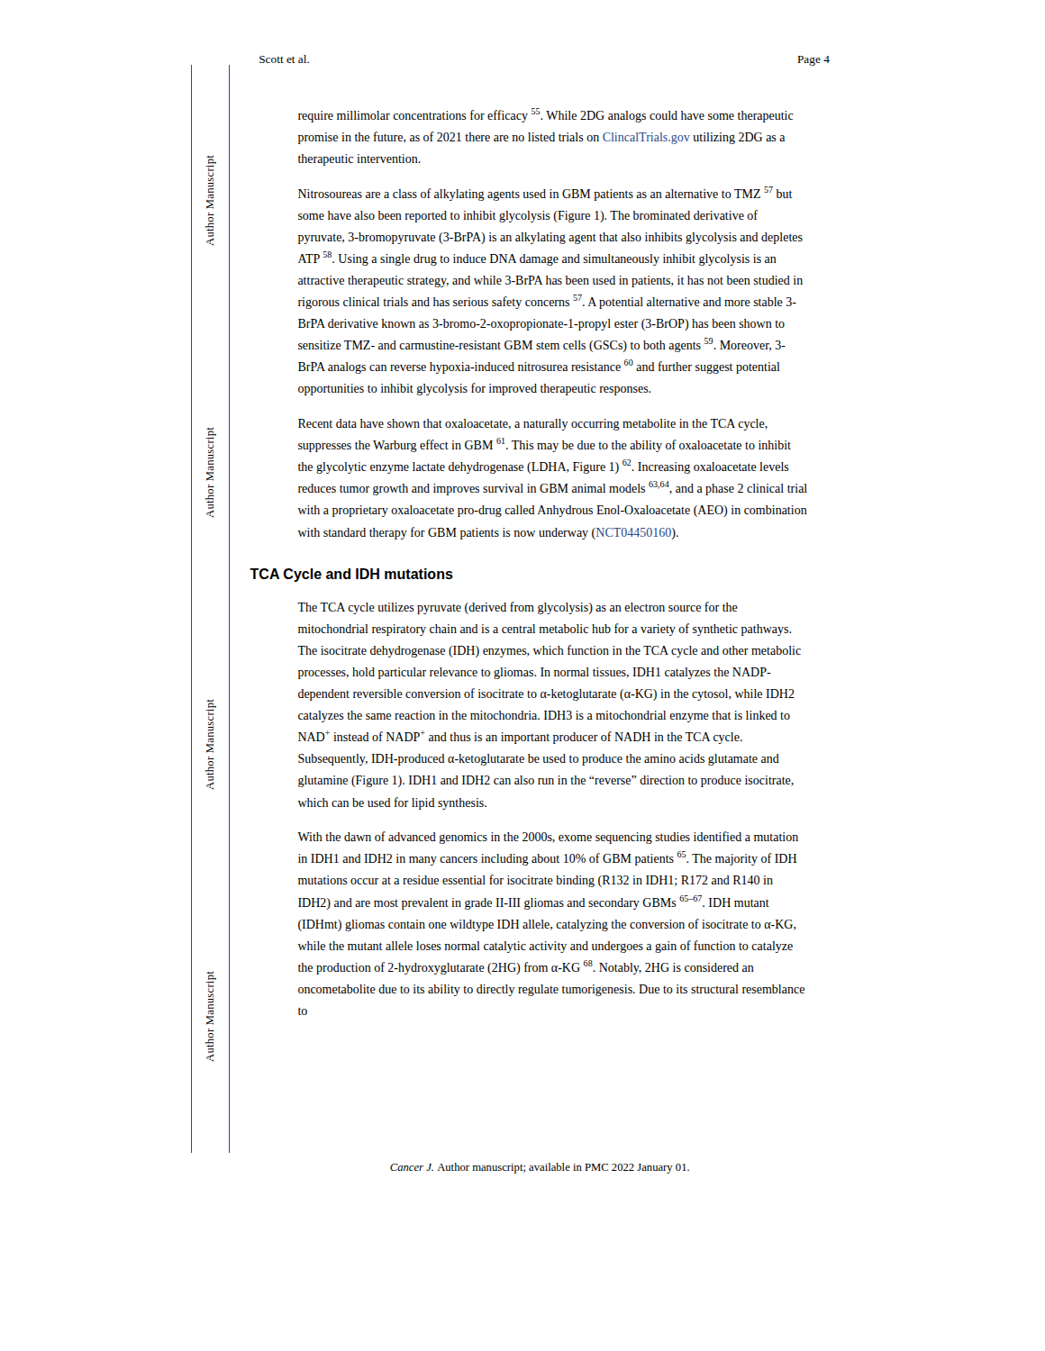Author Manuscript Author Manuscript Author Manuscript Author Manuscript
Scott et al.
Page 4
require millimolar concentrations for efficacy 55. While 2DG analogs could have some therapeutic promise in the future, as of 2021 there are no listed trials on ClincalTrials.gov utilizing 2DG as a therapeutic intervention.
Nitrosoureas are a class of alkylating agents used in GBM patients as an alternative to TMZ 57 but some have also been reported to inhibit glycolysis (Figure 1). The brominated derivative of pyruvate, 3-bromopyruvate (3-BrPA) is an alkylating agent that also inhibits glycolysis and depletes ATP 58. Using a single drug to induce DNA damage and simultaneously inhibit glycolysis is an attractive therapeutic strategy, and while 3-BrPA has been used in patients, it has not been studied in rigorous clinical trials and has serious safety concerns 57. A potential alternative and more stable 3-BrPA derivative known as 3-bromo-2-oxopropionate-1-propyl ester (3-BrOP) has been shown to sensitize TMZ- and carmustine-resistant GBM stem cells (GSCs) to both agents 59. Moreover, 3-BrPA analogs can reverse hypoxia-induced nitrosurea resistance 60 and further suggest potential opportunities to inhibit glycolysis for improved therapeutic responses.
Recent data have shown that oxaloacetate, a naturally occurring metabolite in the TCA cycle, suppresses the Warburg effect in GBM 61. This may be due to the ability of oxaloacetate to inhibit the glycolytic enzyme lactate dehydrogenase (LDHA, Figure 1) 62. Increasing oxaloacetate levels reduces tumor growth and improves survival in GBM animal models 63,64, and a phase 2 clinical trial with a proprietary oxaloacetate pro-drug called Anhydrous Enol-Oxaloacetate (AEO) in combination with standard therapy for GBM patients is now underway (NCT04450160).
TCA Cycle and IDH mutations
The TCA cycle utilizes pyruvate (derived from glycolysis) as an electron source for the mitochondrial respiratory chain and is a central metabolic hub for a variety of synthetic pathways. The isocitrate dehydrogenase (IDH) enzymes, which function in the TCA cycle and other metabolic processes, hold particular relevance to gliomas. In normal tissues, IDH1 catalyzes the NADP-dependent reversible conversion of isocitrate to α-ketoglutarate (α-KG) in the cytosol, while IDH2 catalyzes the same reaction in the mitochondria. IDH3 is a mitochondrial enzyme that is linked to NAD+ instead of NADP+ and thus is an important producer of NADH in the TCA cycle. Subsequently, IDH-produced α-ketoglutarate be used to produce the amino acids glutamate and glutamine (Figure 1). IDH1 and IDH2 can also run in the “reverse” direction to produce isocitrate, which can be used for lipid synthesis.
With the dawn of advanced genomics in the 2000s, exome sequencing studies identified a mutation in IDH1 and IDH2 in many cancers including about 10% of GBM patients 65. The majority of IDH mutations occur at a residue essential for isocitrate binding (R132 in IDH1; R172 and R140 in IDH2) and are most prevalent in grade II-III gliomas and secondary GBMs 65–67. IDH mutant (IDHmt) gliomas contain one wildtype IDH allele, catalyzing the conversion of isocitrate to α-KG, while the mutant allele loses normal catalytic activity and undergoes a gain of function to catalyze the production of 2-hydroxyglutarate (2HG) from α-KG 68. Notably, 2HG is considered an oncometabolite due to its ability to directly regulate tumorigenesis. Due to its structural resemblance to
Cancer J. Author manuscript; available in PMC 2022 January 01.